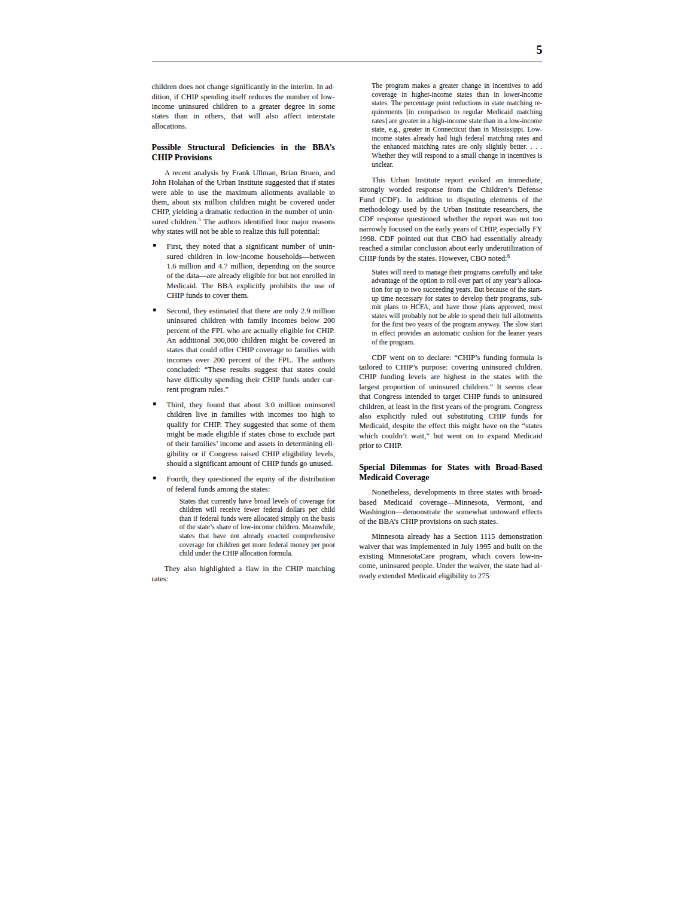5
children does not change significantly in the interim. In addition, if CHIP spending itself reduces the number of low-income uninsured children to a greater degree in some states than in others, that will also affect interstate allocations.
Possible Structural Deficiencies in the BBA’s CHIP Provisions
A recent analysis by Frank Ullman, Brian Bruen, and John Holahan of the Urban Institute suggested that if states were able to use the maximum allotments available to them, about six million children might be covered under CHIP, yielding a dramatic reduction in the number of uninsured children.5 The authors identified four major reasons why states will not be able to realize this full potential:
First, they noted that a significant number of uninsured children in low-income households—between 1.6 million and 4.7 million, depending on the source of the data—are already eligible for but not enrolled in Medicaid. The BBA explicitly prohibits the use of CHIP funds to cover them.
Second, they estimated that there are only 2.9 million uninsured children with family incomes below 200 percent of the FPL who are actually eligible for CHIP. An additional 300,000 children might be covered in states that could offer CHIP coverage to families with incomes over 200 percent of the FPL. The authors concluded: “These results suggest that states could have difficulty spending their CHIP funds under current program rules.”
Third, they found that about 3.0 million uninsured children live in families with incomes too high to qualify for CHIP. They suggested that some of them might be made eligible if states chose to exclude part of their families’ income and assets in determining eligibility or if Congress raised CHIP eligibility levels, should a significant amount of CHIP funds go unused.
Fourth, they questioned the equity of the distribution of federal funds among the states:
States that currently have broad levels of coverage for children will receive fewer federal dollars per child than if federal funds were allocated simply on the basis of the state’s share of low-income children. Meanwhile, states that have not already enacted comprehensive coverage for children get more federal money per poor child under the CHIP allocation formula.
They also highlighted a flaw in the CHIP matching rates:
The program makes a greater change in incentives to add coverage in higher-income states than in lower-income states. The percentage point reductions in state matching requirements [in comparison to regular Medicaid matching rates] are greater in a high-income state than in a low-income state, e.g., greater in Connecticut than in Mississippi. Low-income states already had high federal matching rates and the enhanced matching rates are only slightly better. . . . Whether they will respond to a small change in incentives is unclear.
This Urban Institute report evoked an immediate, strongly worded response from the Children’s Defense Fund (CDF). In addition to disputing elements of the methodology used by the Urban Institute researchers, the CDF response questioned whether the report was not too narrowly focused on the early years of CHIP, especially FY 1998. CDF pointed out that CBO had essentially already reached a similar conclusion about early underutilization of CHIP funds by the states. However, CBO noted:6
States will need to manage their programs carefully and take advantage of the option to roll over part of any year’s allocation for up to two succeeding years. But because of the start-up time necessary for states to develop their programs, submit plans to HCFA, and have those plans approved, most states will probably not be able to spend their full allotments for the first two years of the program anyway. The slow start in effect provides an automatic cushion for the leaner years of the program.
CDF went on to declare: “CHIP’s funding formula is tailored to CHIP’s purpose: covering uninsured children. CHIP funding levels are highest in the states with the largest proportion of uninsured children.” It seems clear that Congress intended to target CHIP funds to uninsured children, at least in the first years of the program. Congress also explicitly ruled out substituting CHIP funds for Medicaid, despite the effect this might have on the “states which couldn’t wait,” but went on to expand Medicaid prior to CHIP.
Special Dilemmas for States with Broad-Based Medicaid Coverage
Nonetheless, developments in three states with broad-based Medicaid coverage—Minnesota, Vermont, and Washington—demonstrate the somewhat untoward effects of the BBA’s CHIP provisions on such states.
Minnesota already has a Section 1115 demonstration waiver that was implemented in July 1995 and built on the existing MinnesotaCare program, which covers low-income, uninsured people. Under the waiver, the state had already extended Medicaid eligibility to 275